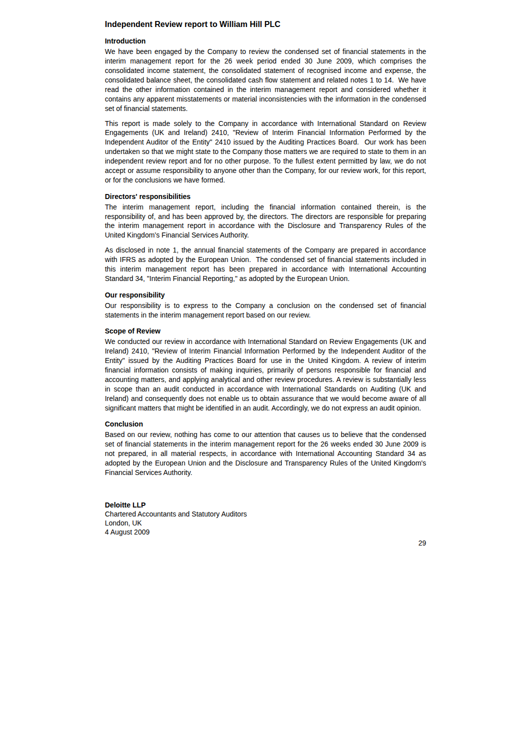Independent Review report to William Hill PLC
Introduction
We have been engaged by the Company to review the condensed set of financial statements in the interim management report for the 26 week period ended 30 June 2009, which comprises the consolidated income statement, the consolidated statement of recognised income and expense, the consolidated balance sheet, the consolidated cash flow statement and related notes 1 to 14. We have read the other information contained in the interim management report and considered whether it contains any apparent misstatements or material inconsistencies with the information in the condensed set of financial statements.
This report is made solely to the Company in accordance with International Standard on Review Engagements (UK and Ireland) 2410, "Review of Interim Financial Information Performed by the Independent Auditor of the Entity" 2410 issued by the Auditing Practices Board. Our work has been undertaken so that we might state to the Company those matters we are required to state to them in an independent review report and for no other purpose. To the fullest extent permitted by law, we do not accept or assume responsibility to anyone other than the Company, for our review work, for this report, or for the conclusions we have formed.
Directors' responsibilities
The interim management report, including the financial information contained therein, is the responsibility of, and has been approved by, the directors. The directors are responsible for preparing the interim management report in accordance with the Disclosure and Transparency Rules of the United Kingdom’s Financial Services Authority.
As disclosed in note 1, the annual financial statements of the Company are prepared in accordance with IFRS as adopted by the European Union. The condensed set of financial statements included in this interim management report has been prepared in accordance with International Accounting Standard 34, "Interim Financial Reporting," as adopted by the European Union.
Our responsibility
Our responsibility is to express to the Company a conclusion on the condensed set of financial statements in the interim management report based on our review.
Scope of Review
We conducted our review in accordance with International Standard on Review Engagements (UK and Ireland) 2410, "Review of Interim Financial Information Performed by the Independent Auditor of the Entity" issued by the Auditing Practices Board for use in the United Kingdom. A review of interim financial information consists of making inquiries, primarily of persons responsible for financial and accounting matters, and applying analytical and other review procedures. A review is substantially less in scope than an audit conducted in accordance with International Standards on Auditing (UK and Ireland) and consequently does not enable us to obtain assurance that we would become aware of all significant matters that might be identified in an audit. Accordingly, we do not express an audit opinion.
Conclusion
Based on our review, nothing has come to our attention that causes us to believe that the condensed set of financial statements in the interim management report for the 26 weeks ended 30 June 2009 is not prepared, in all material respects, in accordance with International Accounting Standard 34 as adopted by the European Union and the Disclosure and Transparency Rules of the United Kingdom's Financial Services Authority.
Deloitte LLP
Chartered Accountants and Statutory Auditors
London, UK
4 August 2009
29